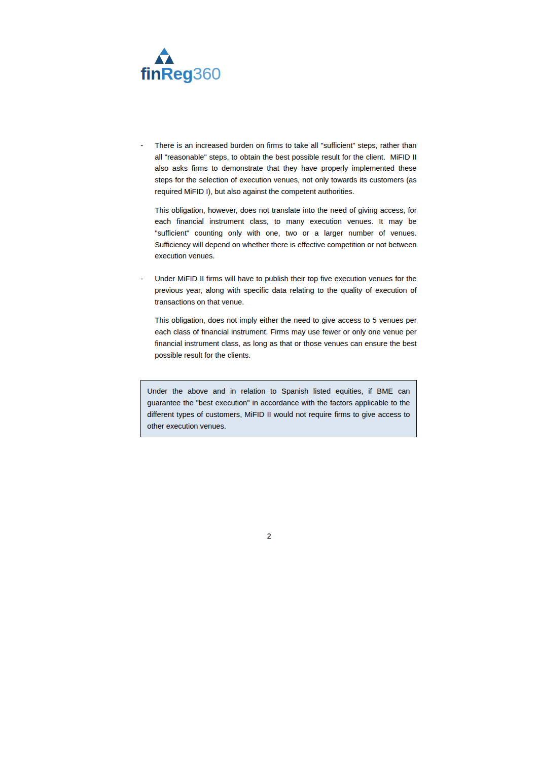fin Reg 360
-
There is an increased burden on firms to take all "sufficient" steps, rather than all "reasonable" steps, to obtain the best possible result for the client. MiFID II also asks firms to demonstrate that they have properly implemented these steps for the selection of execution venues, not only towards its customers (as required MiFID I), but also against the competent authorities.
This obligation, however, does not translate into the need of giving access, for each financial instrument class, to many execution venues. It may be "sufficient" counting only with one, two or a larger number of venues. Sufficiency will depend on whether there is effective competition or not between execution venues.
-
Under MiFID II firms will have to publish their top five execution venues for the previous year, along with specific data relating to the quality of execution of transactions on that venue.
This obligation, does not imply either the need to give access to 5 venues per each class of financial instrument. Firms may use fewer or only one venue per financial instrument class, as long as that or those venues can ensure the best possible result for the clients.
Under the above and in relation to Spanish listed equities, if BME can guarantee the "best execution" in accordance with the factors applicable to the different types of customers, MiFID II would not require firms to give access to other execution venues.
2